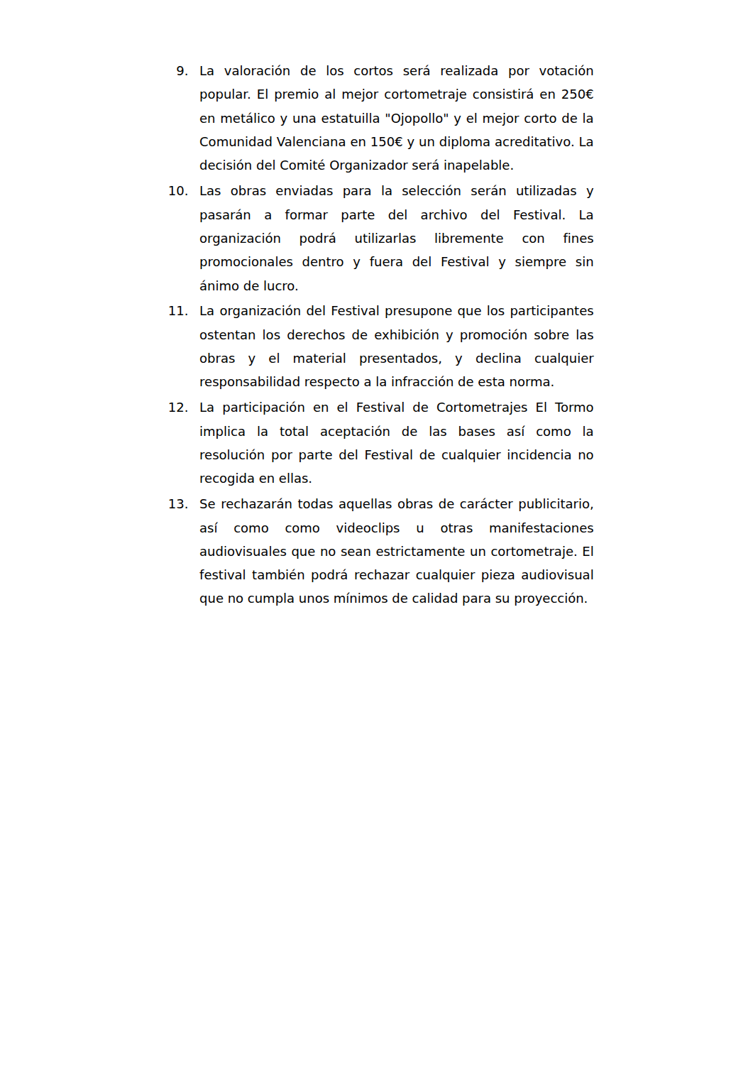La valoración de los cortos será realizada por votación popular. El premio al mejor cortometraje consistirá en 250€ en metálico y una estatuilla "Ojopollo" y el mejor corto de la Comunidad Valenciana en 150€ y un diploma acreditativo. La decisión del Comité Organizador será inapelable.
Las obras enviadas para la selección serán utilizadas y pasarán a formar parte del archivo del Festival. La organización podrá utilizarlas libremente con fines promocionales dentro y fuera del Festival y siempre sin ánimo de lucro.
La organización del Festival presupone que los participantes ostentan los derechos de exhibición y promoción sobre las obras y el material presentados, y declina cualquier responsabilidad respecto a la infracción de esta norma.
La participación en el Festival de Cortometrajes El Tormo implica la total aceptación de las bases así como la resolución por parte del Festival de cualquier incidencia no recogida en ellas.
Se rechazarán todas aquellas obras de carácter publicitario, así como como videoclips u otras manifestaciones audiovisuales que no sean estrictamente un cortometraje. El festival también podrá rechazar cualquier pieza audiovisual que no cumpla unos mínimos de calidad para su proyección.